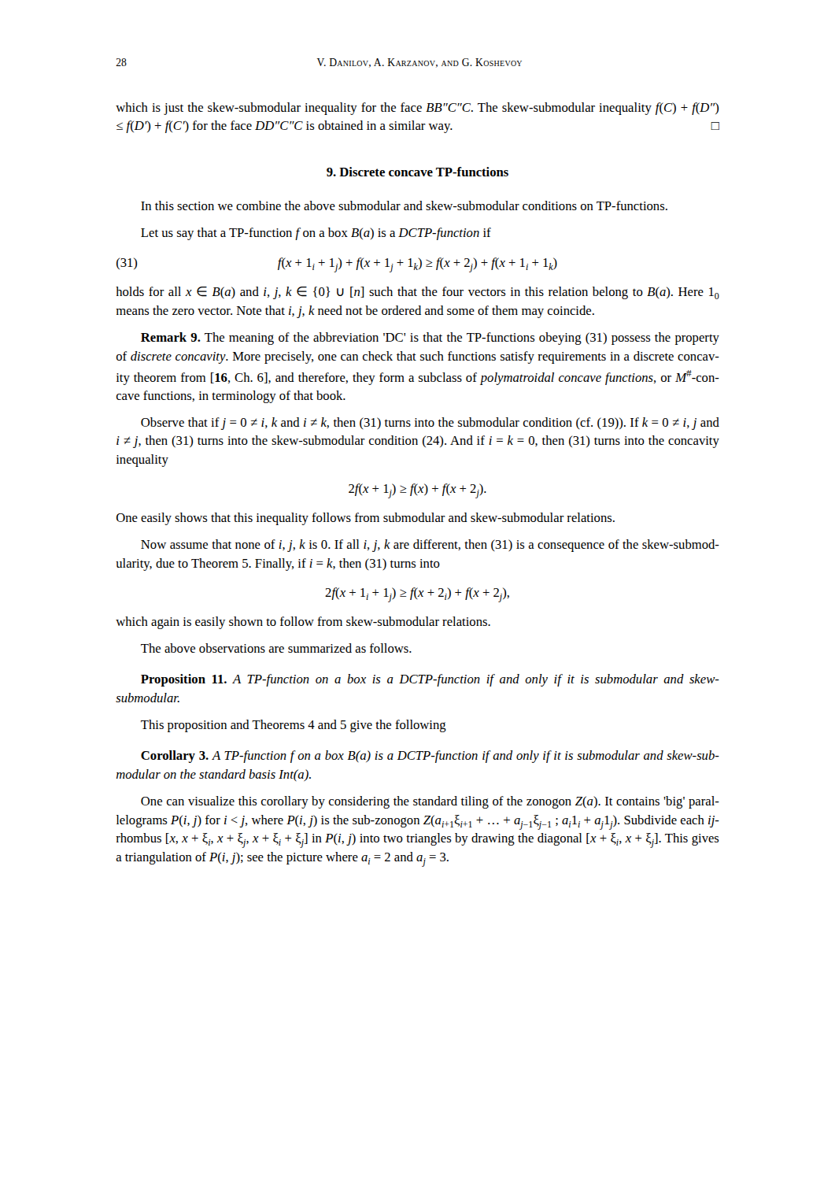28 V. Danilov, A. Karzanov, and G. Koshevoy
which is just the skew-submodular inequality for the face BB″C″C. The skew-submodular inequality f(C) + f(D″) ≤ f(D′) + f(C′) for the face DD″C″C is obtained in a similar way. □
9. Discrete concave TP-functions
In this section we combine the above submodular and skew-submodular conditions on TP-functions.
Let us say that a TP-function f on a box B(a) is a DCTP-function if
(31) f(x + 1i + 1j) + f(x + 1j + 1k) ≥ f(x + 2j) + f(x + 1i + 1k)
holds for all x ∈ B(a) and i, j, k ∈ {0} ∪ [n] such that the four vectors in this relation belong to B(a). Here 10 means the zero vector. Note that i, j, k need not be ordered and some of them may coincide.
Remark 9. The meaning of the abbreviation 'DC' is that the TP-functions obeying (31) possess the property of discrete concavity. More precisely, one can check that such functions satisfy requirements in a discrete concavity theorem from [16, Ch. 6], and therefore, they form a subclass of polymatroidal concave functions, or M#-concave functions, in terminology of that book.
Observe that if j = 0 ≠ i, k and i ≠ k, then (31) turns into the submodular condition (cf. (19)). If k = 0 ≠ i, j and i ≠ j, then (31) turns into the skew-submodular condition (24). And if i = k = 0, then (31) turns into the concavity inequality
2f(x + 1j) ≥ f(x) + f(x + 2j).
One easily shows that this inequality follows from submodular and skew-submodular relations.
Now assume that none of i, j, k is 0. If all i, j, k are different, then (31) is a consequence of the skew-submodularity, due to Theorem 5. Finally, if i = k, then (31) turns into
2f(x + 1i + 1j) ≥ f(x + 2i) + f(x + 2j),
which again is easily shown to follow from skew-submodular relations.
The above observations are summarized as follows.
Proposition 11. A TP-function on a box is a DCTP-function if and only if it is submodular and skew-submodular.
This proposition and Theorems 4 and 5 give the following
Corollary 3. A TP-function f on a box B(a) is a DCTP-function if and only if it is submodular and skew-submodular on the standard basis Int(a).
One can visualize this corollary by considering the standard tiling of the zonogon Z(a). It contains 'big' parallelograms P(i, j) for i < j, where P(i, j) is the sub-zonogon Z(ai+1ξi+1 + … + aj−1ξj−1 ; ai1i + aj1j). Subdivide each ij-rhombus [x, x + ξi, x + ξj, x + ξi + ξj] in P(i, j) into two triangles by drawing the diagonal [x + ξi, x + ξj]. This gives a triangulation of P(i, j); see the picture where ai = 2 and aj = 3.